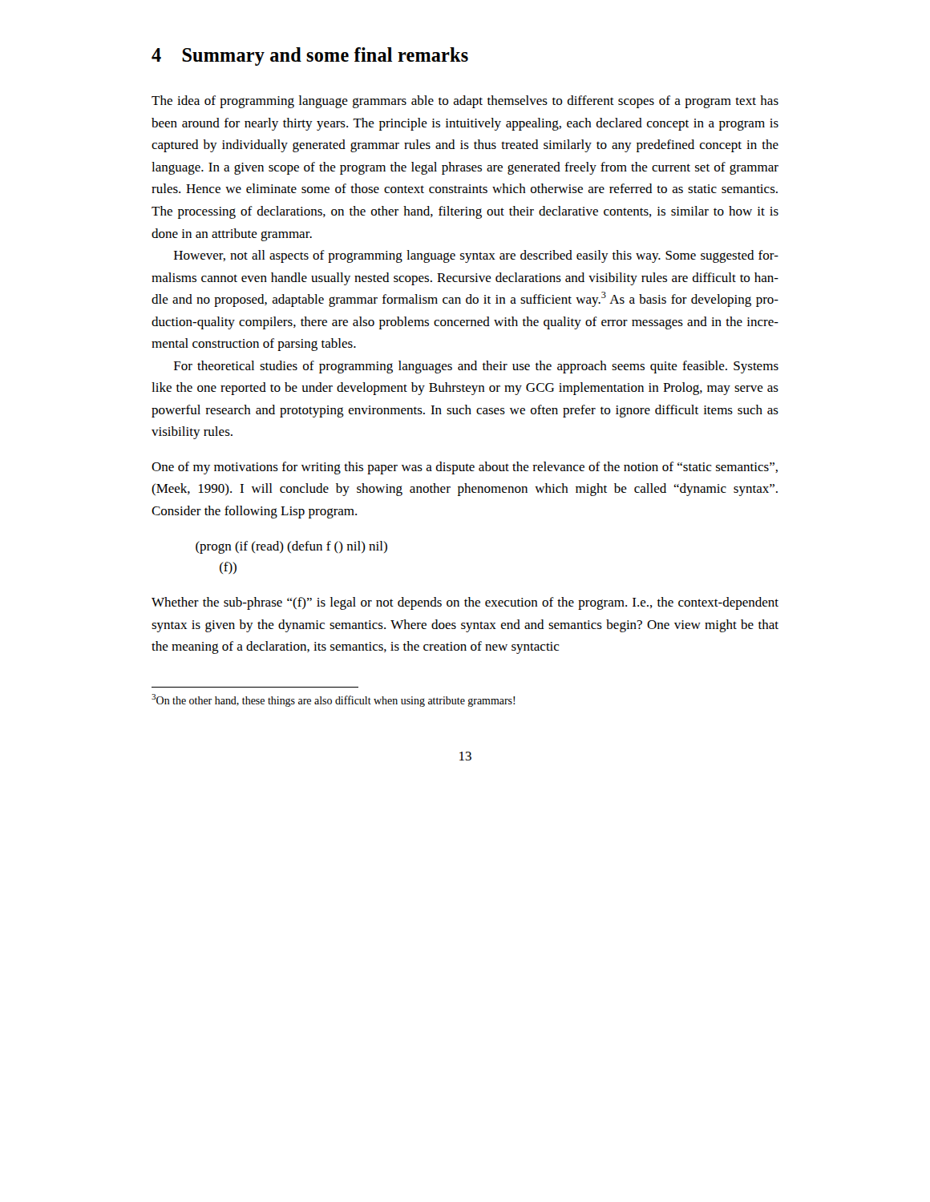4 Summary and some final remarks
The idea of programming language grammars able to adapt themselves to different scopes of a program text has been around for nearly thirty years. The principle is intuitively appealing, each declared concept in a program is captured by individually generated grammar rules and is thus treated similarly to any predefined concept in the language. In a given scope of the program the legal phrases are generated freely from the current set of grammar rules. Hence we eliminate some of those context constraints which otherwise are referred to as static semantics. The processing of declarations, on the other hand, filtering out their declarative contents, is similar to how it is done in an attribute grammar.
However, not all aspects of programming language syntax are described easily this way. Some suggested formalisms cannot even handle usually nested scopes. Recursive declarations and visibility rules are difficult to handle and no proposed, adaptable grammar formalism can do it in a sufficient way.3 As a basis for developing production-quality compilers, there are also problems concerned with the quality of error messages and in the incremental construction of parsing tables.
For theoretical studies of programming languages and their use the approach seems quite feasible. Systems like the one reported to be under development by Buhrsteyn or my GCG implementation in Prolog, may serve as powerful research and prototyping environments. In such cases we often prefer to ignore difficult items such as visibility rules.
One of my motivations for writing this paper was a dispute about the relevance of the notion of “static semantics”, (Meek, 1990). I will conclude by showing another phenomenon which might be called “dynamic syntax”. Consider the following Lisp program.
(progn (if (read) (defun f () nil) nil)
       (f))
Whether the sub-phrase “(f)” is legal or not depends on the execution of the program. I.e., the context-dependent syntax is given by the dynamic semantics. Where does syntax end and semantics begin? One view might be that the meaning of a declaration, its semantics, is the creation of new syntactic
3On the other hand, these things are also difficult when using attribute grammars!
13